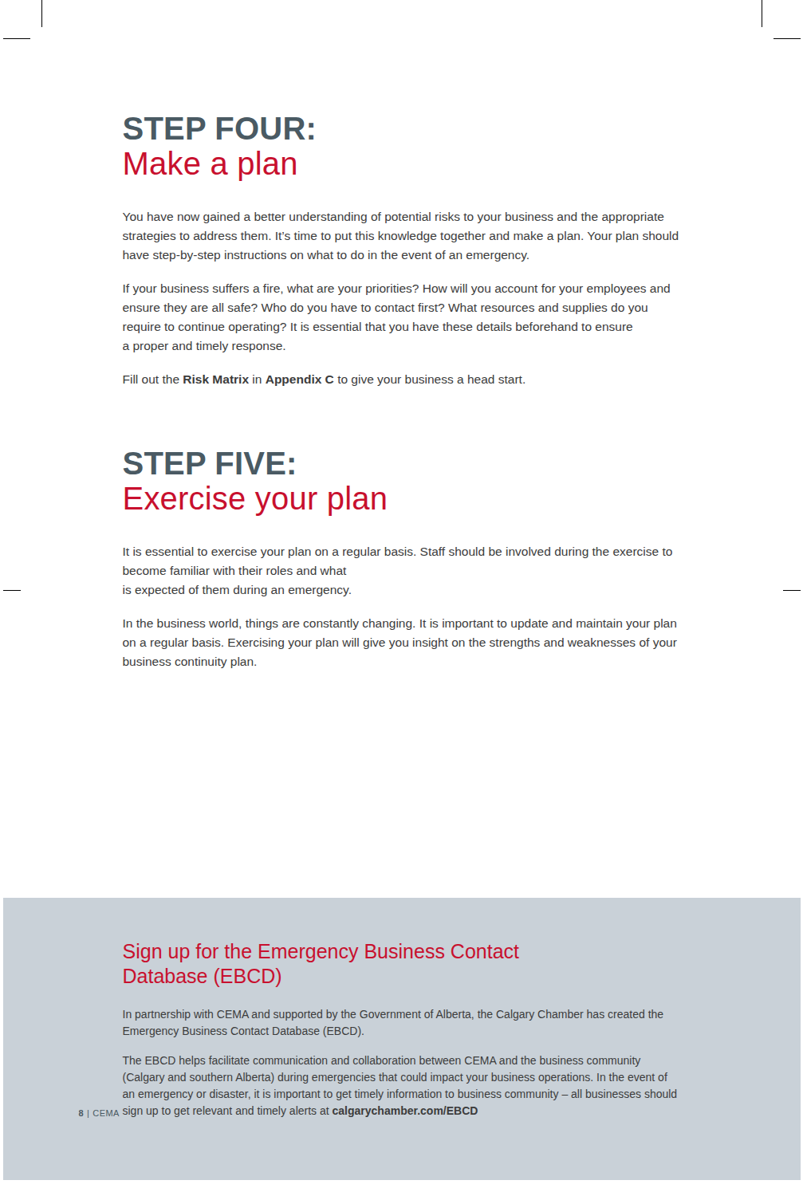STEP FOUR: Make a plan
You have now gained a better understanding of potential risks to your business and the appropriate strategies to address them. It’s time to put this knowledge together and make a plan. Your plan should have step-by-step instructions on what to do in the event of an emergency.
If your business suffers a fire, what are your priorities? How will you account for your employees and ensure they are all safe? Who do you have to contact first? What resources and supplies do you require to continue operating? It is essential that you have these details beforehand to ensure
a proper and timely response.
Fill out the Risk Matrix in Appendix C to give your business a head start.
STEP FIVE: Exercise your plan
It is essential to exercise your plan on a regular basis. Staff should be involved during the exercise to become familiar with their roles and what
is expected of them during an emergency.
In the business world, things are constantly changing. It is important to update and maintain your plan on a regular basis. Exercising your plan will give you insight on the strengths and weaknesses of your business continuity plan.
Sign up for the Emergency Business Contact
Database (EBCD)
In partnership with CEMA and supported by the Government of Alberta, the Calgary Chamber has created the Emergency Business Contact Database (EBCD).
The EBCD helps facilitate communication and collaboration between CEMA and the business community (Calgary and southern Alberta) during emergencies that could impact your business operations. In the event of an emergency or disaster, it is important to get timely information to business community – all businesses should sign up to get relevant and timely alerts at calgarychamber.com/EBCD
8|CEMA